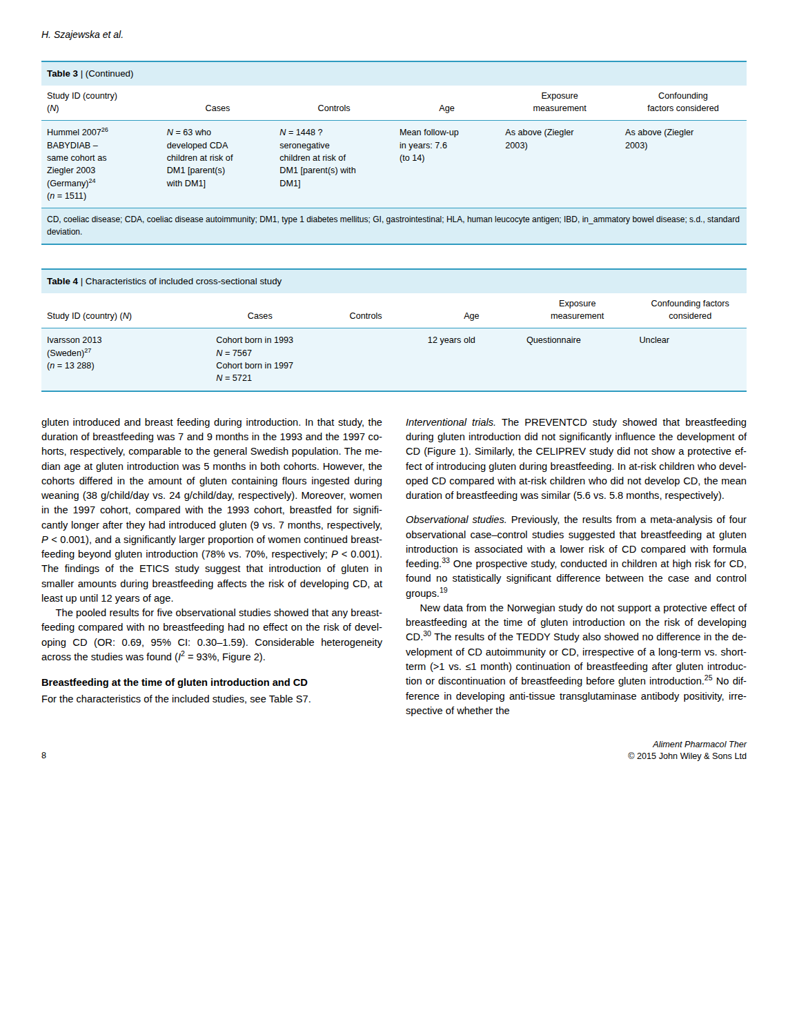H. Szajewska et al.
Table 3 | (Continued)
| Study ID (country) ( N ) | Cases | Controls | Age | Exposure measurement | Confounding factors considered |
| --- | --- | --- | --- | --- | --- |
| Hummel 2007 26 BABYDIAB – same cohort as Ziegler 2003 (Germany) 24 ( n = 1511) | N = 63 who developed CDA children at risk of DM1 [parent(s) with DM1] | N = 1448 ? seronegative children at risk of DM1 [parent(s) with DM1] | Mean follow-up in years: 7.6 (to 14) | As above (Ziegler 2003) | As above (Ziegler 2003) |
| CD, coeliac disease; CDA, coeliac disease autoimmunity; DM1, type 1 diabetes mellitus; GI, gastrointestinal; HLA, human leucocyte antigen; IBD, in_ammatory bowel disease; s.d., standard deviation. |
Table 4 | Characteristics of included cross-sectional study
| Study ID (country) ( N ) | Cases | Controls | Age | Exposure measurement | Confounding factors considered |
| --- | --- | --- | --- | --- | --- |
| Ivarsson 2013 (Sweden) 27 ( n = 13 288) | Cohort born in 1993 N = 7567 Cohort born in 1997 N = 5721 | 12 years old | Questionnaire | Unclear |
gluten introduced and breast feeding during introduction. In that study, the duration of breastfeeding was 7 and 9 months in the 1993 and the 1997 cohorts, respectively, comparable to the general Swedish population. The median age at gluten introduction was 5 months in both cohorts. However, the cohorts differed in the amount of gluten containing flours ingested during weaning (38 g/child/day vs. 24 g/child/day, respectively). Moreover, women in the 1997 cohort, compared with the 1993 cohort, breastfed for significantly longer after they had introduced gluten (9 vs. 7 months, respectively, P < 0.001), and a significantly larger proportion of women continued breastfeeding beyond gluten introduction (78% vs. 70%, respectively; P < 0.001). The findings of the ETICS study suggest that introduction of gluten in smaller amounts during breastfeeding affects the risk of developing CD, at least up until 12 years of age.
The pooled results for five observational studies showed that any breastfeeding compared with no breastfeeding had no effect on the risk of developing CD (OR: 0.69, 95% CI: 0.30–1.59). Considerable heterogeneity across the studies was found (I2 = 93%, Figure 2).
Breastfeeding at the time of gluten introduction and CD
For the characteristics of the included studies, see Table S7.
Interventional trials. The PREVENTCD study showed that breastfeeding during gluten introduction did not significantly influence the development of CD (Figure 1). Similarly, the CELIPREV study did not show a protective effect of introducing gluten during breastfeeding. In at-risk children who developed CD compared with at-risk children who did not develop CD, the mean duration of breastfeeding was similar (5.6 vs. 5.8 months, respectively).
Observational studies. Previously, the results from a meta-analysis of four observational case–control studies suggested that breastfeeding at gluten introduction is associated with a lower risk of CD compared with formula feeding.33 One prospective study, conducted in children at high risk for CD, found no statistically significant difference between the case and control groups.19
New data from the Norwegian study do not support a protective effect of breastfeeding at the time of gluten introduction on the risk of developing CD.30 The results of the TEDDY Study also showed no difference in the development of CD autoimmunity or CD, irrespective of a long-term vs. short-term (>1 vs. ≤1 month) continuation of breastfeeding after gluten introduction or discontinuation of breastfeeding before gluten introduction.25 No difference in developing anti-tissue transglutaminase antibody positivity, irrespective of whether the
8
Aliment Pharmacol Ther
© 2015 John Wiley & Sons Ltd